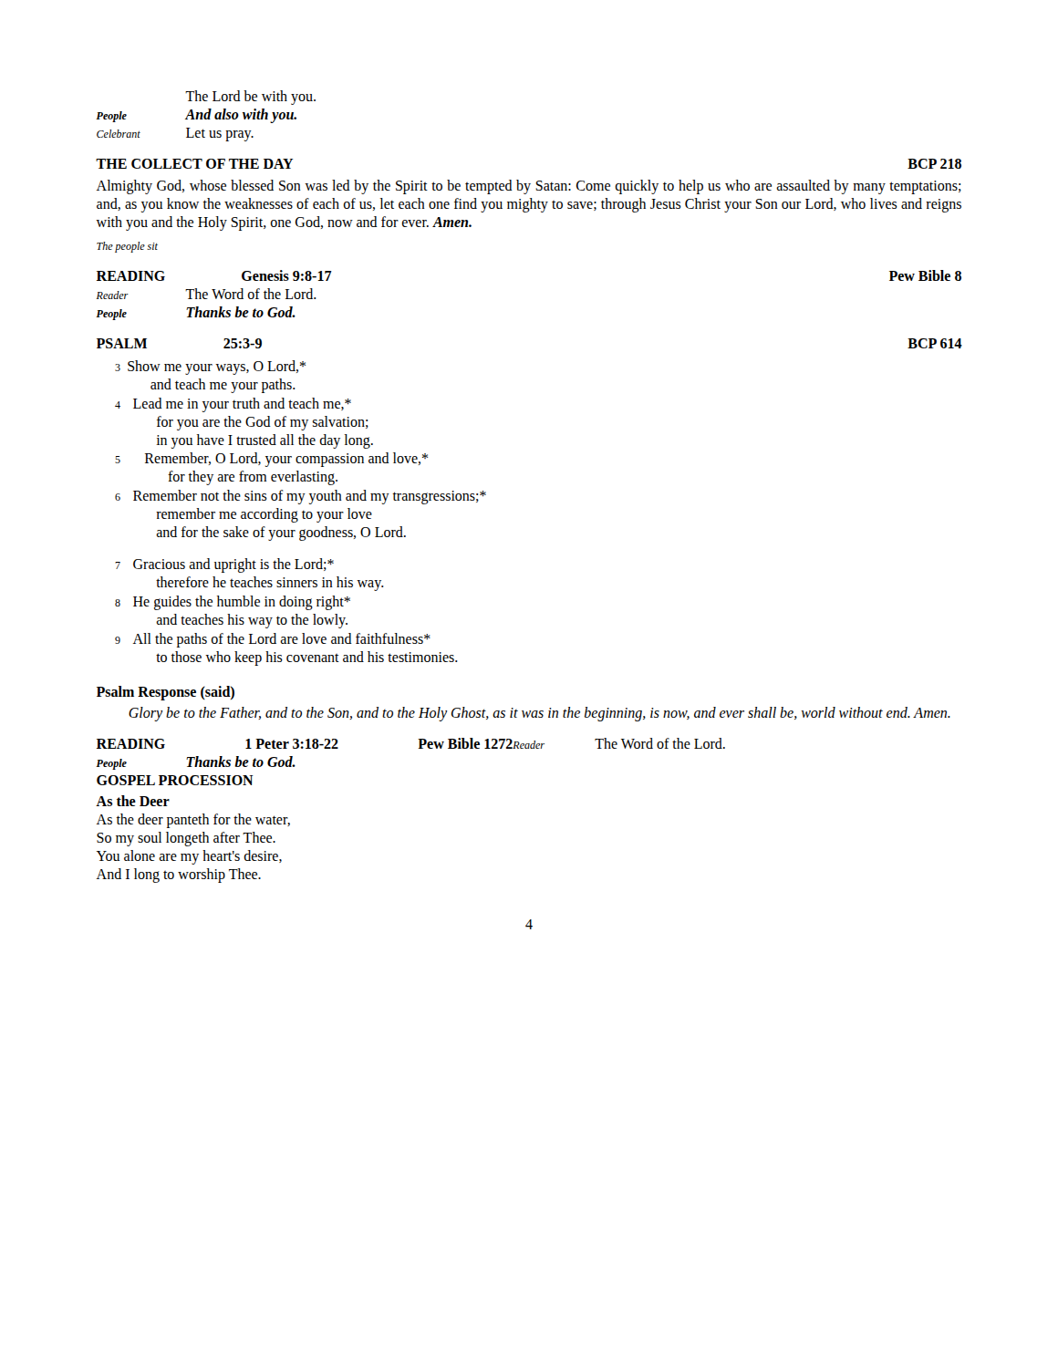The Lord be with you.
People
And also with you.
Celebrant
Let us pray.
THE COLLECT OF THE DAY BCP 218
Almighty God, whose blessed Son was led by the Spirit to be tempted by Satan: Come quickly to help us who are assaulted by many temptations; and, as you know the weaknesses of each of us, let each one find you mighty to save; through Jesus Christ your Son our Lord, who lives and reigns with you and the Holy Spirit, one God, now and for ever. Amen.
The people sit
READING Genesis 9:8-17 Pew Bible 8
Reader
The Word of the Lord.
People
Thanks be to God.
PSALM 25:3-9 BCP 614
3
Show me your ways, O Lord,* and teach me your paths.
4
Lead me in your truth and teach me,* for you are the God of my salvation; in you have I trusted all the day long.
5
Remember, O Lord, your compassion and love,* for they are from everlasting.
6
Remember not the sins of my youth and my transgressions;* remember me according to your love and for the sake of your goodness, O Lord.
7
Gracious and upright is the Lord;* therefore he teaches sinners in his way.
8
He guides the humble in doing right* and teaches his way to the lowly.
9
All the paths of the Lord are love and faithfulness* to those who keep his covenant and his testimonies.
Psalm Response (said)
Glory be to the Father, and to the Son, and to the Holy Ghost, as it was in the beginning, is now, and ever shall be, world without end. Amen.
READING 1 Peter 3:18-22 Pew Bible 1272 Reader The Word of the Lord.
People
Thanks be to God.
GOSPEL PROCESSION
As the Deer
As the deer panteth for the water,
So my soul longeth after Thee.
You alone are my heart's desire,
And I long to worship Thee.
4